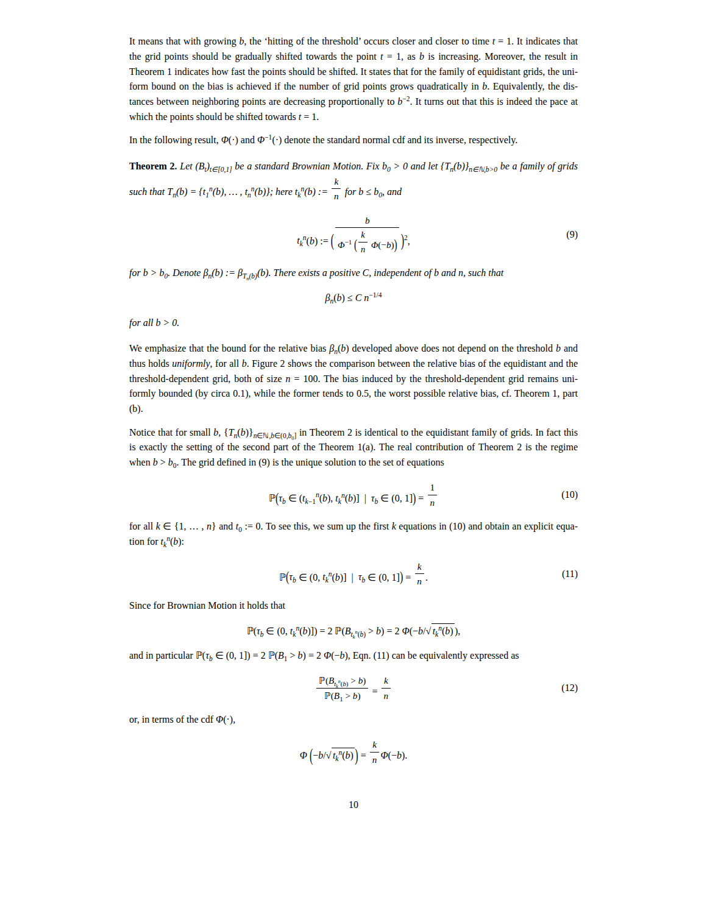It means that with growing b, the ‘hitting of the threshold’ occurs closer and closer to time t = 1. It indicates that the grid points should be gradually shifted towards the point t = 1, as b is increasing. Moreover, the result in Theorem 1 indicates how fast the points should be shifted. It states that for the family of equidistant grids, the uniform bound on the bias is achieved if the number of grid points grows quadratically in b. Equivalently, the distances between neighboring points are decreasing proportionally to b−2. It turns out that this is indeed the pace at which the points should be shifted towards t = 1.
In the following result, Φ(·) and Φ−1(·) denote the standard normal cdf and its inverse, respectively.
Theorem 2. Let (Bt)t∈[0,1] be a standard Brownian Motion. Fix b0 > 0 and let {Tn(b)}n∈ℕ,b>0 be a family of grids such that Tn(b) = {t1n(b), … , tnn(b)}; here tkn(b) := kn for b ≤ b0, and
tkn(b) := (bΦ−1 (kn Φ(−b)))2, (9)
for b > b0. Denote βn(b) := βTn(b)(b). There exists a positive C, independent of b and n, such that
βn(b) ≤ C n−1/4
for all b > 0.
We emphasize that the bound for the relative bias βn(b) developed above does not depend on the threshold b and thus holds uniformly, for all b. Figure 2 shows the comparison between the relative bias of the equidistant and the threshold-dependent grid, both of size n = 100. The bias induced by the threshold-dependent grid remains uniformly bounded (by circa 0.1), while the former tends to 0.5, the worst possible relative bias, cf. Theorem 1, part (b).
Notice that for small b, {Tn(b)}n∈ℕ,b∈(0,b0] in Theorem 2 is identical to the equidistant family of grids. In fact this is exactly the setting of the second part of the Theorem 1(a). The real contribution of Theorem 2 is the regime when b > b0. The grid defined in (9) is the unique solution to the set of equations
ℙ(τb ∈ (tk−1n(b), tkn(b)] | τb ∈ (0, 1]) = 1 n (10)
for all k ∈ {1, … , n} and t0 := 0. To see this, we sum up the first k equations in (10) and obtain an explicit equation for tkn(b):
ℙ(τb ∈ (0, tkn(b)] | τb ∈ (0, 1]) = kn. (11)
Since for Brownian Motion it holds that
ℙ(τb ∈ (0, tkn(b)]) = 2 ℙ(Btkn(b) > b) = 2 Φ(−b/√tkn(b)),
and in particular ℙ(τb ∈ (0, 1]) = 2 ℙ(B1 > b) = 2 Φ(−b), Eqn. (11) can be equivalently expressed as
ℙ(Btkn(b) > b) ℙ(B1 > b) = kn (12)
or, in terms of the cdf Φ(·),
Φ (−b/√tkn(b)) = kn Φ(−b).
10